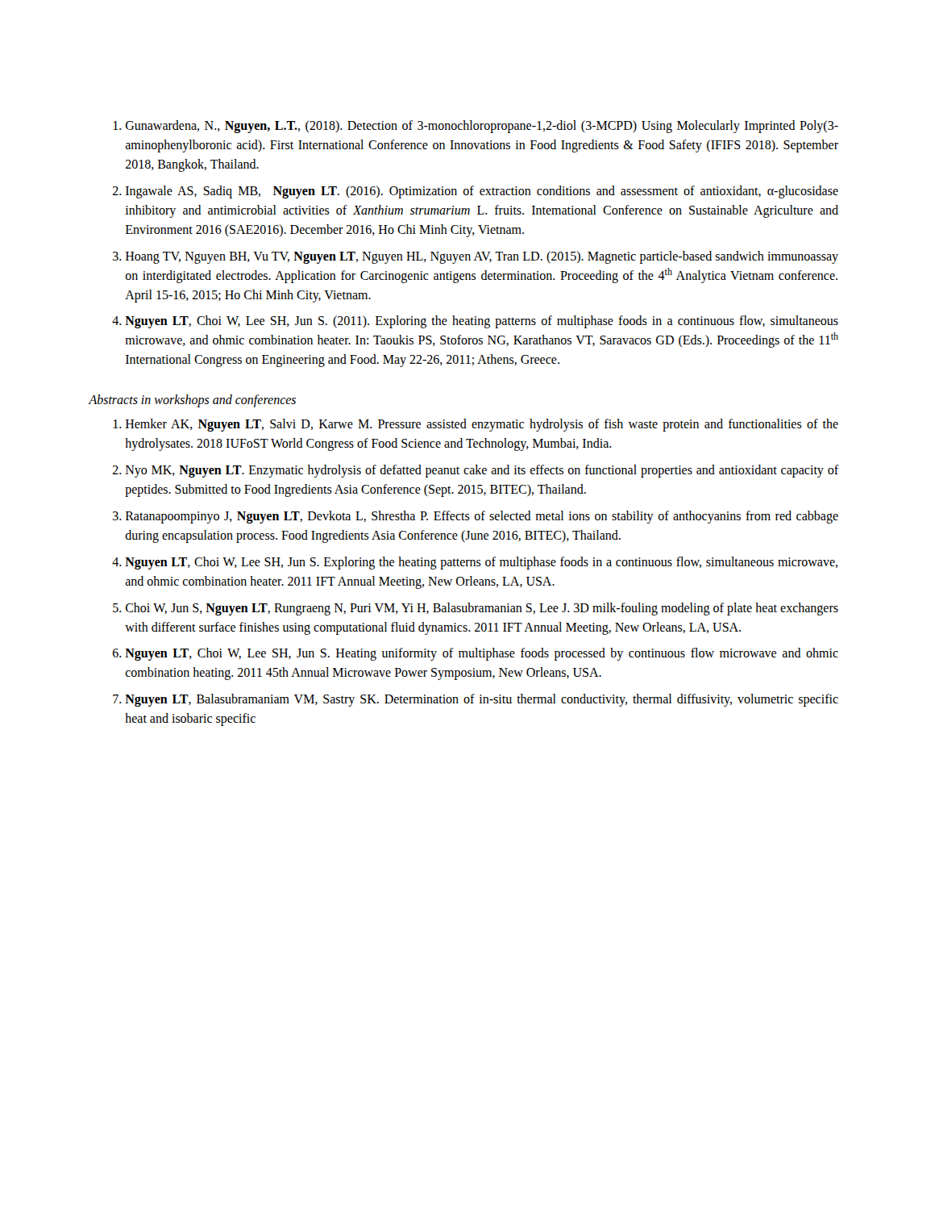Gunawardena, N., Nguyen, L.T., (2018). Detection of 3-monochloropropane-1,2-diol (3-MCPD) Using Molecularly Imprinted Poly(3-aminophenylboronic acid). First International Conference on Innovations in Food Ingredients & Food Safety (IFIFS 2018). September 2018, Bangkok, Thailand.
Ingawale AS, Sadiq MB, Nguyen LT. (2016). Optimization of extraction conditions and assessment of antioxidant, α-glucosidase inhibitory and antimicrobial activities of Xanthium strumarium L. fruits. Intemational Conference on Sustainable Agriculture and Environment 2016 (SAE2016). December 2016, Ho Chi Minh City, Vietnam.
Hoang TV, Nguyen BH, Vu TV, Nguyen LT, Nguyen HL, Nguyen AV, Tran LD. (2015). Magnetic particle-based sandwich immunoassay on interdigitated electrodes. Application for Carcinogenic antigens determination. Proceeding of the 4th Analytica Vietnam conference. April 15-16, 2015; Ho Chi Minh City, Vietnam.
Nguyen LT, Choi W, Lee SH, Jun S. (2011). Exploring the heating patterns of multiphase foods in a continuous flow, simultaneous microwave, and ohmic combination heater. In: Taoukis PS, Stoforos NG, Karathanos VT, Saravacos GD (Eds.). Proceedings of the 11th International Congress on Engineering and Food. May 22-26, 2011; Athens, Greece.
Abstracts in workshops and conferences
Hemker AK, Nguyen LT, Salvi D, Karwe M. Pressure assisted enzymatic hydrolysis of fish waste protein and functionalities of the hydrolysates. 2018 IUFoST World Congress of Food Science and Technology, Mumbai, India.
Nyo MK, Nguyen LT. Enzymatic hydrolysis of defatted peanut cake and its effects on functional properties and antioxidant capacity of peptides. Submitted to Food Ingredients Asia Conference (Sept. 2015, BITEC), Thailand.
Ratanapoompinyo J, Nguyen LT, Devkota L, Shrestha P. Effects of selected metal ions on stability of anthocyanins from red cabbage during encapsulation process. Food Ingredients Asia Conference (June 2016, BITEC), Thailand.
Nguyen LT, Choi W, Lee SH, Jun S. Exploring the heating patterns of multiphase foods in a continuous flow, simultaneous microwave, and ohmic combination heater. 2011 IFT Annual Meeting, New Orleans, LA, USA.
Choi W, Jun S, Nguyen LT, Rungraeng N, Puri VM, Yi H, Balasubramanian S, Lee J. 3D milk-fouling modeling of plate heat exchangers with different surface finishes using computational fluid dynamics. 2011 IFT Annual Meeting, New Orleans, LA, USA.
Nguyen LT, Choi W, Lee SH, Jun S. Heating uniformity of multiphase foods processed by continuous flow microwave and ohmic combination heating. 2011 45th Annual Microwave Power Symposium, New Orleans, USA.
Nguyen LT, Balasubramaniam VM, Sastry SK. Determination of in-situ thermal conductivity, thermal diffusivity, volumetric specific heat and isobaric specific